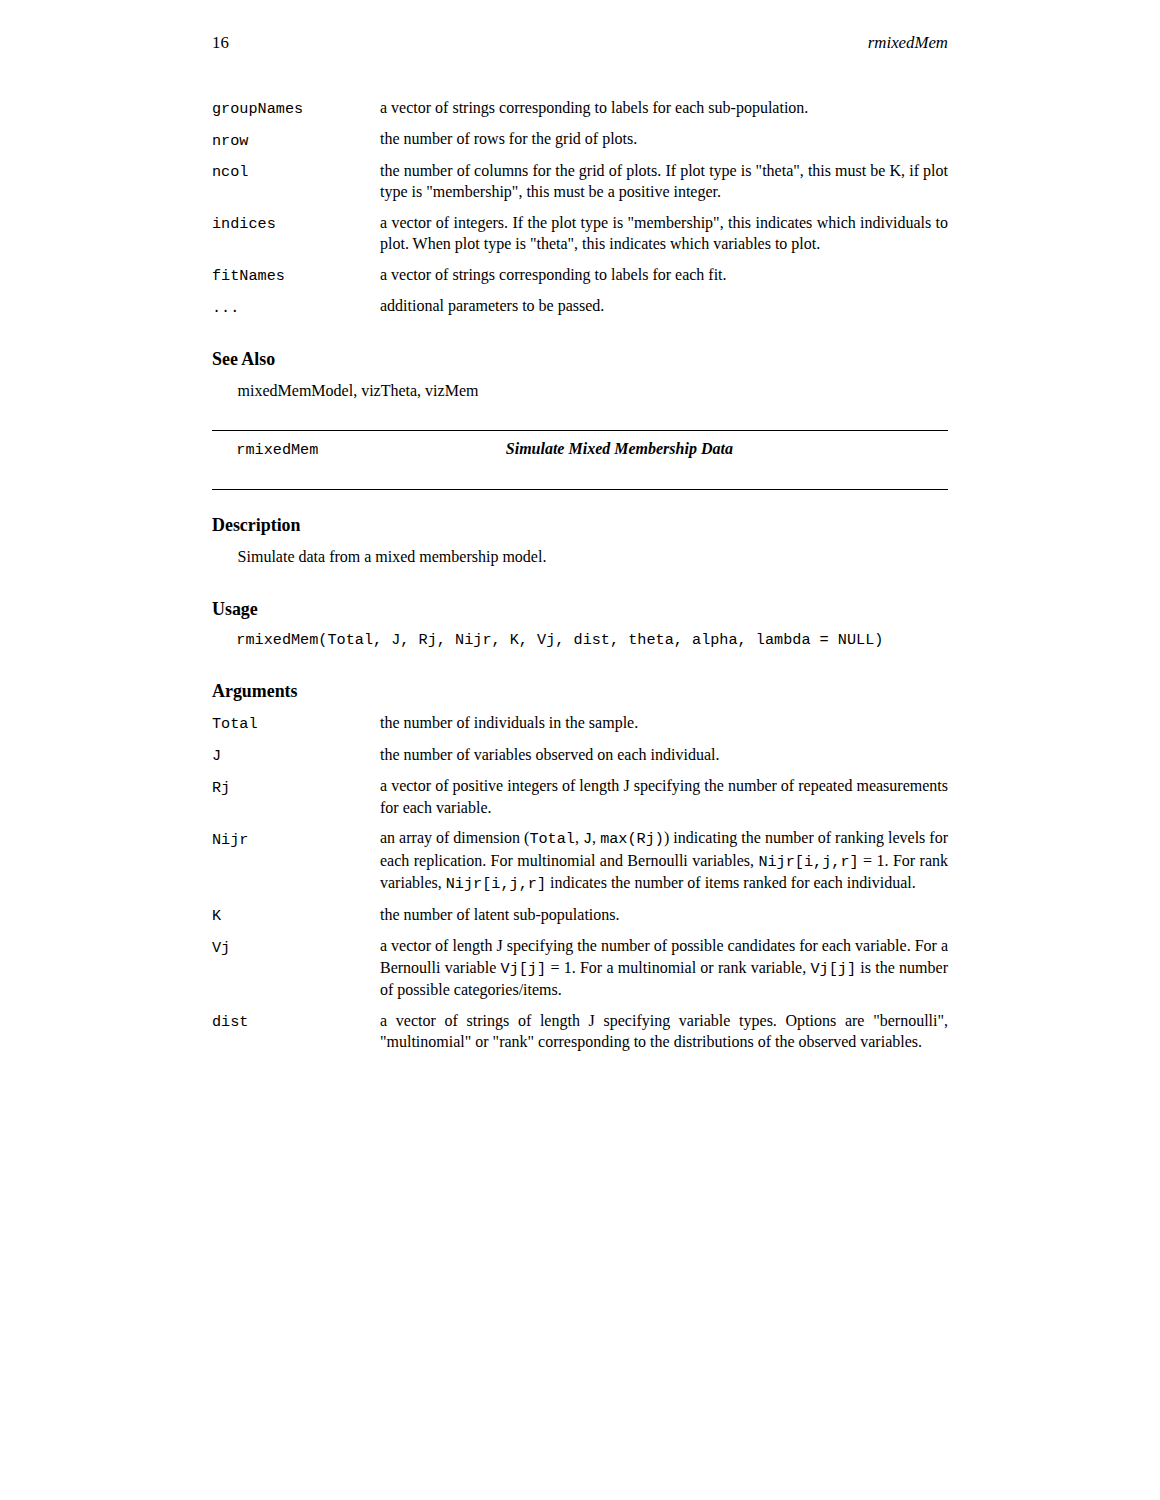16 rmixedMem
groupNames
a vector of strings corresponding to labels for each sub-population.
nrow
the number of rows for the grid of plots.
ncol
the number of columns for the grid of plots. If plot type is "theta", this must be K, if plot type is "membership", this must be a positive integer.
indices
a vector of integers. If the plot type is "membership", this indicates which individuals to plot. When plot type is "theta", this indicates which variables to plot.
fitNames
a vector of strings corresponding to labels for each fit.
...
additional parameters to be passed.
See Also
mixedMemModel, vizTheta, vizMem
rmixedMem Simulate Mixed Membership Data
Description
Simulate data from a mixed membership model.
Usage
rmixedMem(Total, J, Rj, Nijr, K, Vj, dist, theta, alpha, lambda = NULL)
Arguments
Total
the number of individuals in the sample.
J
the number of variables observed on each individual.
Rj
a vector of positive integers of length J specifying the number of repeated measurements for each variable.
Nijr
an array of dimension (Total, J, max(Rj)) indicating the number of ranking levels for each replication. For multinomial and Bernoulli variables, Nijr[i,j,r] = 1. For rank variables, Nijr[i,j,r] indicates the number of items ranked for each individual.
K
the number of latent sub-populations.
Vj
a vector of length J specifying the number of possible candidates for each variable. For a Bernoulli variable Vj[j] = 1. For a multinomial or rank variable, Vj[j] is the number of possible categories/items.
dist
a vector of strings of length J specifying variable types. Options are "bernoulli", "multinomial" or "rank" corresponding to the distributions of the observed variables.